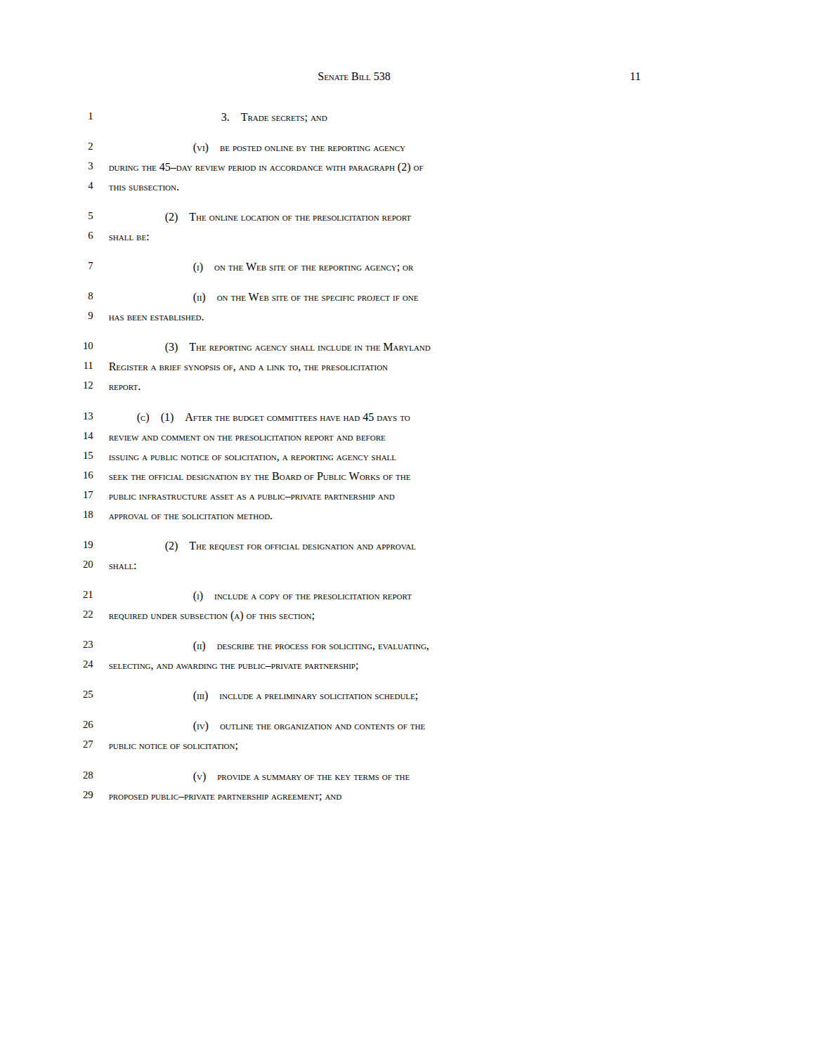Senate Bill 538 11
1 3. Trade secrets; and
2 (vi) be posted online by the reporting agency
3 during the 45–day review period in accordance with paragraph (2) of
4 this subsection.
5 (2) The online location of the presolicitation report
6 shall be:
7 (i) on the Web site of the reporting agency; or
8 (ii) on the Web site of the specific project if one
9 has been established.
10 (3) The reporting agency shall include in the Maryland
11 Register a brief synopsis of, and a link to, the presolicitation
12 report.
13 (c) (1) After the budget committees have had 45 days to
14 review and comment on the presolicitation report and before
15 issuing a public notice of solicitation, a reporting agency shall
16 seek the official designation by the Board of Public Works of the
17 public infrastructure asset as a public–private partnership and
18 approval of the solicitation method.
19 (2) The request for official designation and approval
20 shall:
21 (i) include a copy of the presolicitation report
22 required under subsection (a) of this section;
23 (ii) describe the process for soliciting, evaluating,
24 selecting, and awarding the public–private partnership;
25 (iii) include a preliminary solicitation schedule;
26 (iv) outline the organization and contents of the
27 public notice of solicitation;
28 (v) provide a summary of the key terms of the
29 proposed public–private partnership agreement; and